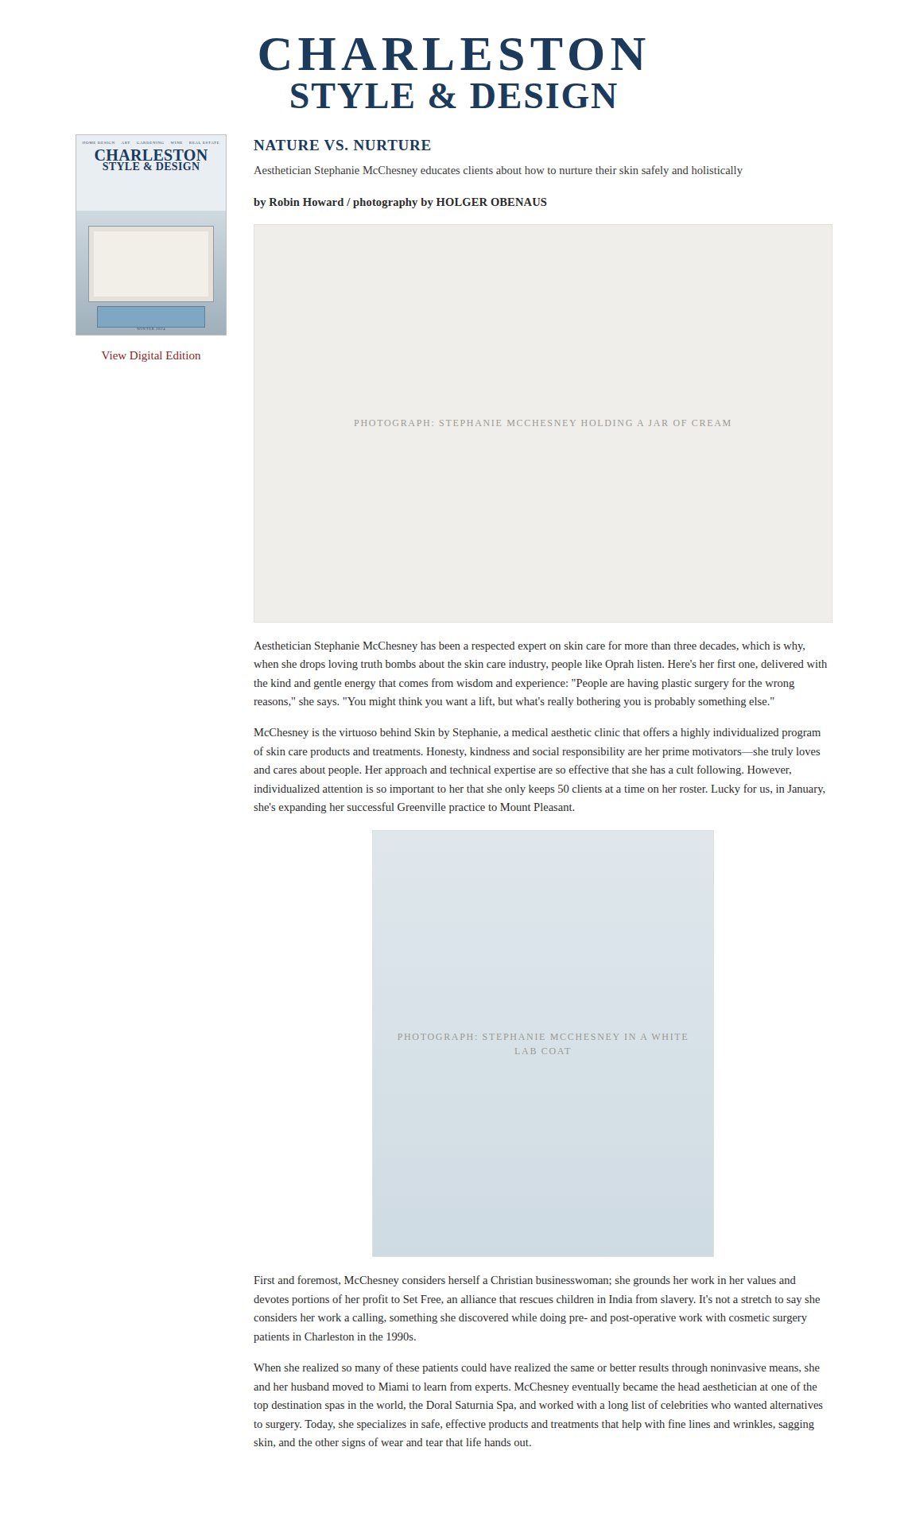CHARLESTON
STYLE & DESIGN
Home Design Art Gardening Wine Real Estate
CHARLESTON STYLE & DESIGN
Winter 2024
View Digital Edition
Nature vs. Nurture
Aesthetician Stephanie McChesney educates clients about how to nurture their skin safely and holistically
by Robin Howard / photography by HOLGER OBENAUS
Photograph: Stephanie McChesney holding a jar of cream
Aesthetician Stephanie McChesney has been a respected expert on skin care for more than three decades, which is why, when she drops loving truth bombs about the skin care industry, people like Oprah listen. Here's her first one, delivered with the kind and gentle energy that comes from wisdom and experience: "People are having plastic surgery for the wrong reasons," she says. "You might think you want a lift, but what's really bothering you is probably something else."
McChesney is the virtuoso behind Skin by Stephanie, a medical aesthetic clinic that offers a highly individualized program of skin care products and treatments. Honesty, kindness and social responsibility are her prime motivators—she truly loves and cares about people. Her approach and technical expertise are so effective that she has a cult following. However, individualized attention is so important to her that she only keeps 50 clients at a time on her roster. Lucky for us, in January, she's expanding her successful Greenville practice to Mount Pleasant.
Photograph: Stephanie McChesney in a white lab coat
First and foremost, McChesney considers herself a Christian businesswoman; she grounds her work in her values and devotes portions of her profit to Set Free, an alliance that rescues children in India from slavery. It's not a stretch to say she considers her work a calling, something she discovered while doing pre- and post-operative work with cosmetic surgery patients in Charleston in the 1990s.
When she realized so many of these patients could have realized the same or better results through noninvasive means, she and her husband moved to Miami to learn from experts. McChesney eventually became the head aesthetician at one of the top destination spas in the world, the Doral Saturnia Spa, and worked with a long list of celebrities who wanted alternatives to surgery. Today, she specializes in safe, effective products and treatments that help with fine lines and wrinkles, sagging skin, and the other signs of wear and tear that life hands out.